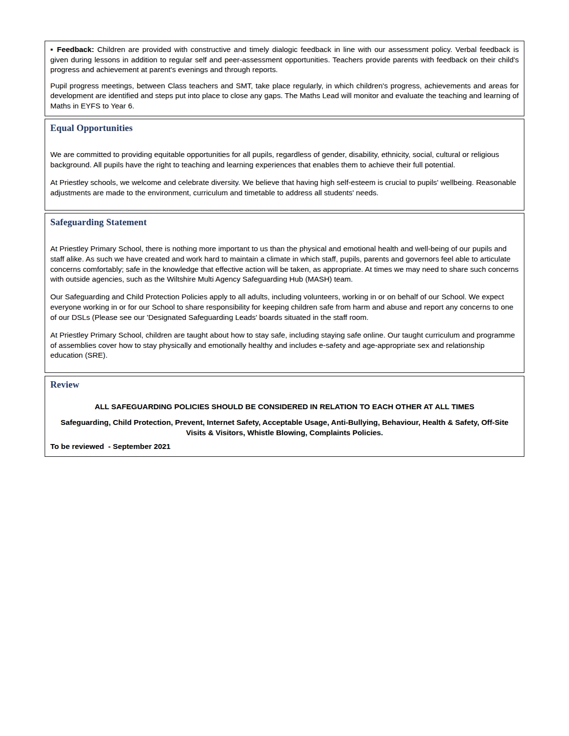▪ Feedback: Children are provided with constructive and timely dialogic feedback in line with our assessment policy. Verbal feedback is given during lessons in addition to regular self and peer-assessment opportunities. Teachers provide parents with feedback on their child's progress and achievement at parent's evenings and through reports.
Pupil progress meetings, between Class teachers and SMT, take place regularly, in which children's progress, achievements and areas for development are identified and steps put into place to close any gaps. The Maths Lead will monitor and evaluate the teaching and learning of Maths in EYFS to Year 6.
Equal Opportunities
We are committed to providing equitable opportunities for all pupils, regardless of gender, disability, ethnicity, social, cultural or religious background. All pupils have the right to teaching and learning experiences that enables them to achieve their full potential.
At Priestley schools, we welcome and celebrate diversity. We believe that having high self-esteem is crucial to pupils' wellbeing. Reasonable adjustments are made to the environment, curriculum and timetable to address all students' needs.
Safeguarding Statement
At Priestley Primary School, there is nothing more important to us than the physical and emotional health and well-being of our pupils and staff alike. As such we have created and work hard to maintain a climate in which staff, pupils, parents and governors feel able to articulate concerns comfortably; safe in the knowledge that effective action will be taken, as appropriate. At times we may need to share such concerns with outside agencies, such as the Wiltshire Multi Agency Safeguarding Hub (MASH) team.
Our Safeguarding and Child Protection Policies apply to all adults, including volunteers, working in or on behalf of our School. We expect everyone working in or for our School to share responsibility for keeping children safe from harm and abuse and report any concerns to one of our DSLs (Please see our 'Designated Safeguarding Leads' boards situated in the staff room.
At Priestley Primary School, children are taught about how to stay safe, including staying safe online. Our taught curriculum and programme of assemblies cover how to stay physically and emotionally healthy and includes e-safety and age-appropriate sex and relationship education (SRE).
Review
ALL SAFEGUARDING POLICIES SHOULD BE CONSIDERED IN RELATION TO EACH OTHER AT ALL TIMES
Safeguarding, Child Protection, Prevent, Internet Safety, Acceptable Usage, Anti-Bullying, Behaviour, Health & Safety, Off-Site Visits & Visitors, Whistle Blowing, Complaints Policies.
To be reviewed - September 2021